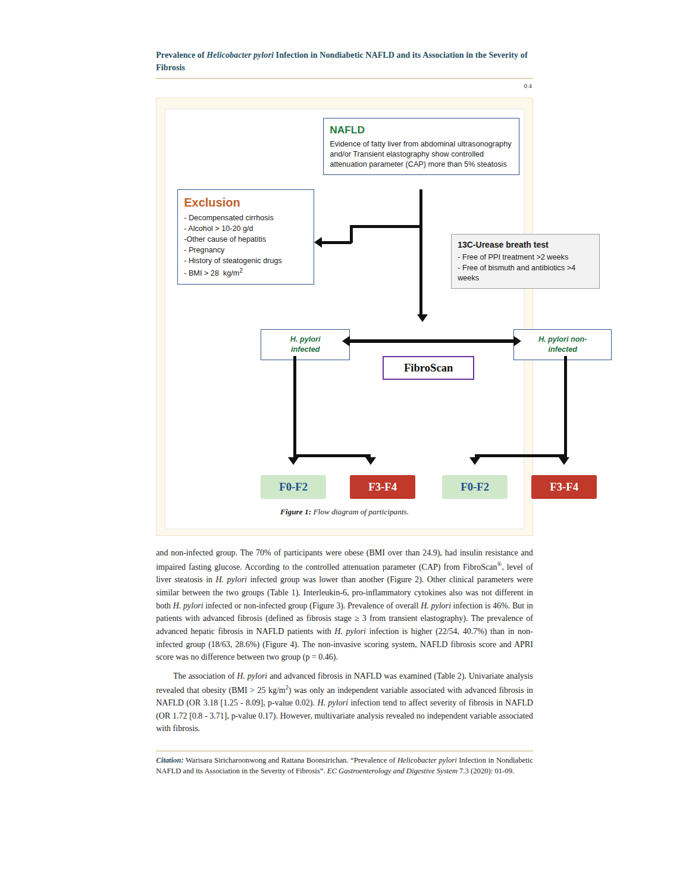Prevalence of Helicobacter pylori Infection in Nondiabetic NAFLD and its Association in the Severity of Fibrosis
04
NAFLD Evidence of fatty liver from abdominal ultrasonography and/or Transient elastography show controlled attenuation parameter (CAP) more than 5% steatosis
Exclusion
- Decompensated cirrhosis
- Alcohol > 10-20 g/d
-Other cause of hepatitis
- Pregnancy
- History of steatogenic drugs
- BMI > 28 kg/m2
13C-Urease breath test - Free of PPI treatment >2 weeks
- Free of bismuth and antibiotics >4 weeks
H. pylori
infected
H. pylori non-
infected
FibroScan
F0-F2
F3-F4
F0-F2
F3-F4
Figure 1: Flow diagram of participants.
and non-infected group. The 70% of participants were obese (BMI over than 24.9), had insulin resistance and impaired fasting glucose. According to the controlled attenuation parameter (CAP) from FibroScan®, level of liver steatosis in H. pylori infected group was lower than another (Figure 2). Other clinical parameters were similar between the two groups (Table 1). Interleukin-6, pro-inflammatory cytokines also was not different in both H. pylori infected or non-infected group (Figure 3). Prevalence of overall H. pylori infection is 46%. But in patients with advanced fibrosis (defined as fibrosis stage ≥ 3 from transient elastography). The prevalence of advanced hepatic fibrosis in NAFLD patients with H. pylori infection is higher (22/54, 40.7%) than in non-infected group (18/63, 28.6%) (Figure 4). The non-invasive scoring system, NAFLD fibrosis score and APRI score was no difference between two group (p = 0.46).
The association of H. pylori and advanced fibrosis in NAFLD was examined (Table 2). Univariate analysis revealed that obesity (BMI > 25 kg/m2) was only an independent variable associated with advanced fibrosis in NAFLD (OR 3.18 [1.25 - 8.09], p-value 0.02). H. pylori infection tend to affect severity of fibrosis in NAFLD (OR 1.72 [0.8 - 3.71], p-value 0.17). However, multivariate analysis revealed no independent variable associated with fibrosis.
Citation: Warisara Siricharoonwong and Rattana Boonsirichan. “Prevalence of Helicobacter pylori Infection in Nondiabetic NAFLD and its Association in the Severity of Fibrosis”. EC Gastroenterology and Digestive System 7.3 (2020): 01-09.